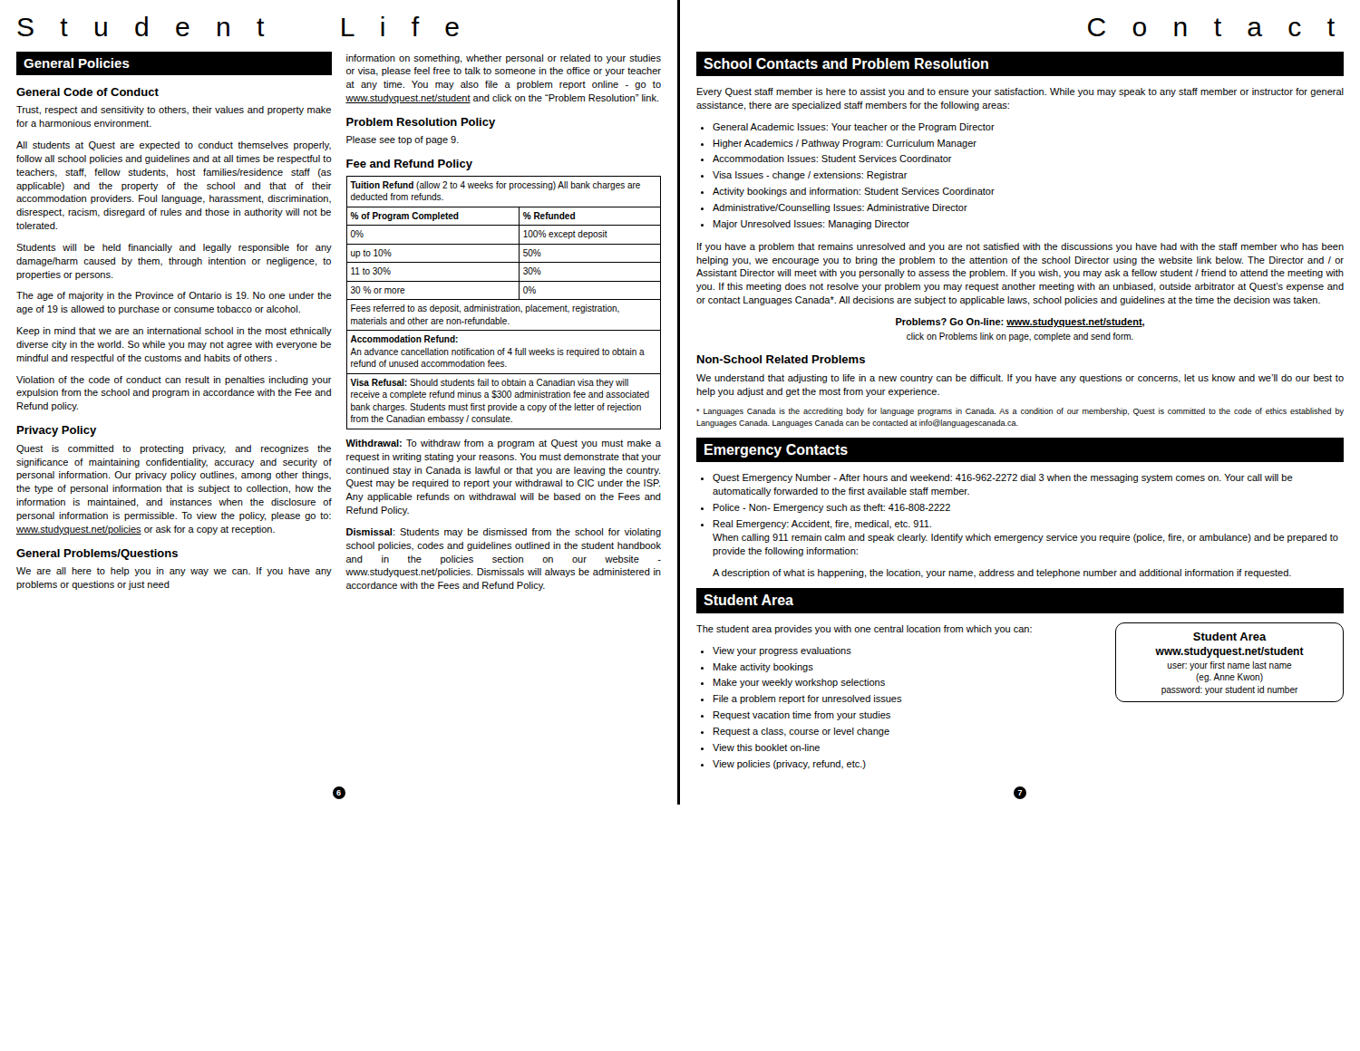S t u d e n t L i f e
General Policies
General Code of Conduct
Trust, respect and sensitivity to others, their values and property make for a harmonious environment.
All students at Quest are expected to conduct themselves properly, follow all school policies and guidelines and at all times be respectful to teachers, staff, fellow students, host families/residence staff (as applicable) and the property of the school and that of their accommodation providers. Foul language, harassment, discrimination, disrespect, racism, disregard of rules and those in authority will not be tolerated.
Students will be held financially and legally responsible for any damage/harm caused by them, through intention or negligence, to properties or persons.
The age of majority in the Province of Ontario is 19. No one under the age of 19 is allowed to purchase or consume tobacco or alcohol.
Keep in mind that we are an international school in the most ethnically diverse city in the world. So while you may not agree with everyone be mindful and respectful of the customs and habits of others .
Violation of the code of conduct can result in penalties including your expulsion from the school and program in accordance with the Fee and Refund policy.
Privacy Policy
Quest is committed to protecting privacy, and recognizes the significance of maintaining confidentiality, accuracy and security of personal information. Our privacy policy outlines, among other things, the type of personal information that is subject to collection, how the information is maintained, and instances when the disclosure of personal information is permissible. To view the policy, please go to: www.studyquest.net/policies or ask for a copy at reception.
General Problems/Questions
We are all here to help you in any way we can. If you have any problems or questions or just need
information on something, whether personal or related to your studies or visa, please feel free to talk to someone in the office or your teacher at any time. You may also file a problem report online - go to www.studyquest.net/student and click on the “Problem Resolution” link.
Problem Resolution Policy
Please see top of page 9.
Fee and Refund Policy
| Tuition Refund (allow 2 to 4 weeks for processing) All bank charges are deducted from refunds. |
| % of Program Completed | % Refunded |
| 0% | 100% except deposit |
| up to 10% | 50% |
| 11 to 30% | 30% |
| 30 % or more | 0% |
| Fees referred to as deposit, administration, placement, registration, materials and other are non-refundable. |
| Accommodation Refund: An advance cancellation notification of 4 full weeks is required to obtain a refund of unused accommodation fees. |
| Visa Refusal: Should students fail to obtain a Canadian visa they will receive a complete refund minus a $300 administration fee and associated bank charges. Students must first provide a copy of the letter of rejection from the Canadian embassy / consulate. |
Withdrawal: To withdraw from a program at Quest you must make a request in writing stating your reasons. You must demonstrate that your continued stay in Canada is lawful or that you are leaving the country. Quest may be required to report your withdrawal to CIC under the ISP. Any applicable refunds on withdrawal will be based on the Fees and Refund Policy.
Dismissal: Students may be dismissed from the school for violating school policies, codes and guidelines outlined in the student handbook and in the policies section on our website - www.studyquest.net/policies. Dismissals will always be administered in accordance with the Fees and Refund Policy.
6
C o n t a c t
School Contacts and Problem Resolution
Every Quest staff member is here to assist you and to ensure your satisfaction. While you may speak to any staff member or instructor for general assistance, there are specialized staff members for the following areas:
General Academic Issues: Your teacher or the Program Director
Higher Academics / Pathway Program: Curriculum Manager
Accommodation Issues: Student Services Coordinator
Visa Issues - change / extensions: Registrar
Activity bookings and information: Student Services Coordinator
Administrative/Counselling Issues: Administrative Director
Major Unresolved Issues: Managing Director
If you have a problem that remains unresolved and you are not satisfied with the discussions you have had with the staff member who has been helping you, we encourage you to bring the problem to the attention of the school Director using the website link below. The Director and / or Assistant Director will meet with you personally to assess the problem. If you wish, you may ask a fellow student / friend to attend the meeting with you. If this meeting does not resolve your problem you may request another meeting with an unbiased, outside arbitrator at Quest’s expense and or contact Languages Canada*. All decisions are subject to applicable laws, school policies and guidelines at the time the decision was taken.
Problems? Go On-line: www.studyquest.net/student,
click on Problems link on page, complete and send form.
Non-School Related Problems
We understand that adjusting to life in a new country can be difficult. If you have any questions or concerns, let us know and we’ll do our best to help you adjust and get the most from your experience.
* Languages Canada is the accrediting body for language programs in Canada. As a condition of our membership, Quest is committed to the code of ethics established by Languages Canada. Languages Canada can be contacted at info@languagescanada.ca.
Emergency Contacts
Quest Emergency Number - After hours and weekend: 416-962-2272 dial 3 when the messaging system comes on. Your call will be automatically forwarded to the first available staff member.
Police - Non- Emergency such as theft: 416-808-2222
Real Emergency: Accident, fire, medical, etc. 911.
When calling 911 remain calm and speak clearly. Identify which emergency service you require (police, fire, or ambulance) and be prepared to provide the following information:
A description of what is happening, the location, your name, address and telephone number and additional information if requested.
Student Area
Student Area
www.studyquest.net/student
user: your first name last name
(eg. Anne Kwon)
password: your student id number
The student area provides you with one central location from which you can:
View your progress evaluations
Make activity bookings
Make your weekly workshop selections
File a problem report for unresolved issues
Request vacation time from your studies
Request a class, course or level change
View this booklet on-line
View policies (privacy, refund, etc.)
7